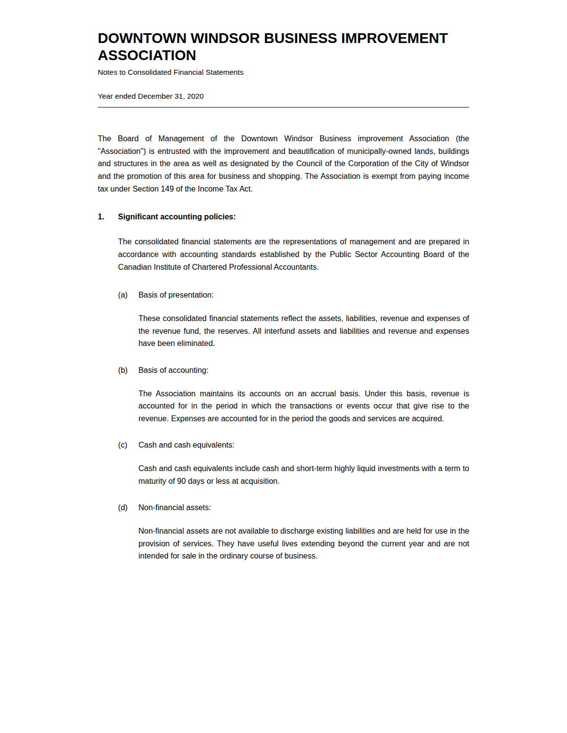DOWNTOWN WINDSOR BUSINESS IMPROVEMENT ASSOCIATION
Notes to Consolidated Financial Statements
Year ended December 31, 2020
The Board of Management of the Downtown Windsor Business improvement Association (the "Association") is entrusted with the improvement and beautification of municipally-owned lands, buildings and structures in the area as well as designated by the Council of the Corporation of the City of Windsor and the promotion of this area for business and shopping. The Association is exempt from paying income tax under Section 149 of the Income Tax Act.
Significant accounting policies:
The consolidated financial statements are the representations of management and are prepared in accordance with accounting standards established by the Public Sector Accounting Board of the Canadian Institute of Chartered Professional Accountants.
Basis of presentation:
These consolidated financial statements reflect the assets, liabilities, revenue and expenses of the revenue fund, the reserves. All interfund assets and liabilities and revenue and expenses have been eliminated.
Basis of accounting:
The Association maintains its accounts on an accrual basis. Under this basis, revenue is accounted for in the period in which the transactions or events occur that give rise to the revenue. Expenses are accounted for in the period the goods and services are acquired.
Cash and cash equivalents:
Cash and cash equivalents include cash and short-term highly liquid investments with a term to maturity of 90 days or less at acquisition.
Non-financial assets:
Non-financial assets are not available to discharge existing liabilities and are held for use in the provision of services. They have useful lives extending beyond the current year and are not intended for sale in the ordinary course of business.